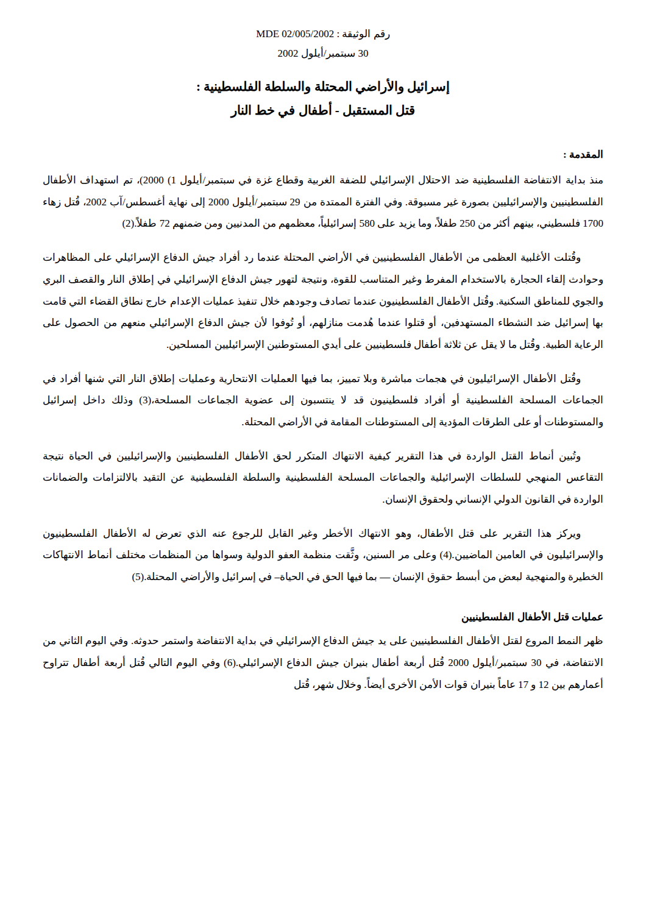رقم الوثيقة : MDE 02/005/2002 30 سبتمبر/أيلول 2002
إسرائيل والأراضي المحتلة والسلطة الفلسطينية : قتل المستقبل - أطفال في خط النار
المقدمة :
منذ بداية الانتفاضة الفلسطينية ضد الاحتلال الإسرائيلي للضفة الغربية وقطاع غزة في سبتمبر/أيلول 2000 (1)، تم استهداف الأطفال الفلسطينيين والإسرائيليين بصورة غير مسبوقة. وفي الفترة الممتدة من 29 سبتمبر/أيلول 2000 إلى نهاية أغسطس/آب 2002، قُتل زهاء 1700 فلسطيني، بينهم أكثر من 250 طفلاً، وما يزيد على 580 إسرائيلياً، معظمهم من المدنيين ومن ضمنهم 72 طفلاً.(2)
وقُتلت الأغلبية العظمى من الأطفال الفلسطينيين في الأراضي المحتلة عندما رد أفراد جيش الدفاع الإسرائيلي على المظاهرات وحوادث إلقاء الحجارة بالاستخدام المفرط وغير المتناسب للقوة، ونتيجة لتهور جيش الدفاع الإسرائيلي في إطلاق النار والقصف البري والجوي للمناطق السكنية. وقُتل الأطفال الفلسطينيون عندما تصادف وجودهم خلال تنفيذ عمليات الإعدام خارج نطاق القضاء التي قامت بها إسرائيل ضد النشطاء المستهدفين، أو قتلوا عندما هُدمت منازلهم، أو تُوفوا لأن جيش الدفاع الإسرائيلي منعهم من الحصول على الرعاية الطبية. وقُتل ما لا يقل عن ثلاثة أطفال فلسطينيين على أيدي المستوطنين الإسرائيليين المسلحين.
وقُتل الأطفال الإسرائيليون في هجمات مباشرة وبلا تمييز، بما فيها العمليات الانتحارية وعمليات إطلاق النار التي شنها أفراد في الجماعات المسلحة الفلسطينية أو أفراد فلسطينيون قد لا ينتسبون إلى عضوية الجماعات المسلحة،(3) وذلك داخل إسرائيل والمستوطنات أو على الطرقات المؤدية إلى المستوطنات المقامة في الأراضي المحتلة.
وتُبين أنماط القتل الواردة في هذا التقرير كيفية الانتهاك المتكرر لحق الأطفال الفلسطينيين والإسرائيليين في الحياة نتيجة التقاعس المنهجي للسلطات الإسرائيلية والجماعات المسلحة الفلسطينية والسلطة الفلسطينية عن التقيد بالالتزامات والضمانات الواردة في القانون الدولي الإنساني ولحقوق الإنسان.
ويركز هذا التقرير على قتل الأطفال، وهو الانتهاك الأخطر وغير القابل للرجوع عنه الذي تعرض له الأطفال الفلسطينيون والإسرائيليون في العامين الماضيين.(4) وعلى مر السنين، وثَّقت منظمة العفو الدولية وسواها من المنظمات مختلف أنماط الانتهاكات الخطيرة والمنهجية لبعض من أبسط حقوق الإنسان — بما فيها الحق في الحياة– في إسرائيل والأراضي المحتلة.(5)
عمليات قتل الأطفال الفلسطينيين
ظهر النمط المروع لقتل الأطفال الفلسطينيين على يد جيش الدفاع الإسرائيلي في بداية الانتفاضة واستمر حدوثه. وفي اليوم الثاني من الانتفاضة، في 30 سبتمبر/أيلول 2000 قُتل أربعة أطفال بنيران جيش الدفاع الإسرائيلي.(6) وفي اليوم التالي قُتل أربعة أطفال تتراوح أعمارهم بين 12 و 17 عاماً بنيران قوات الأمن الأخرى أيضاً. وخلال شهر، قُتل